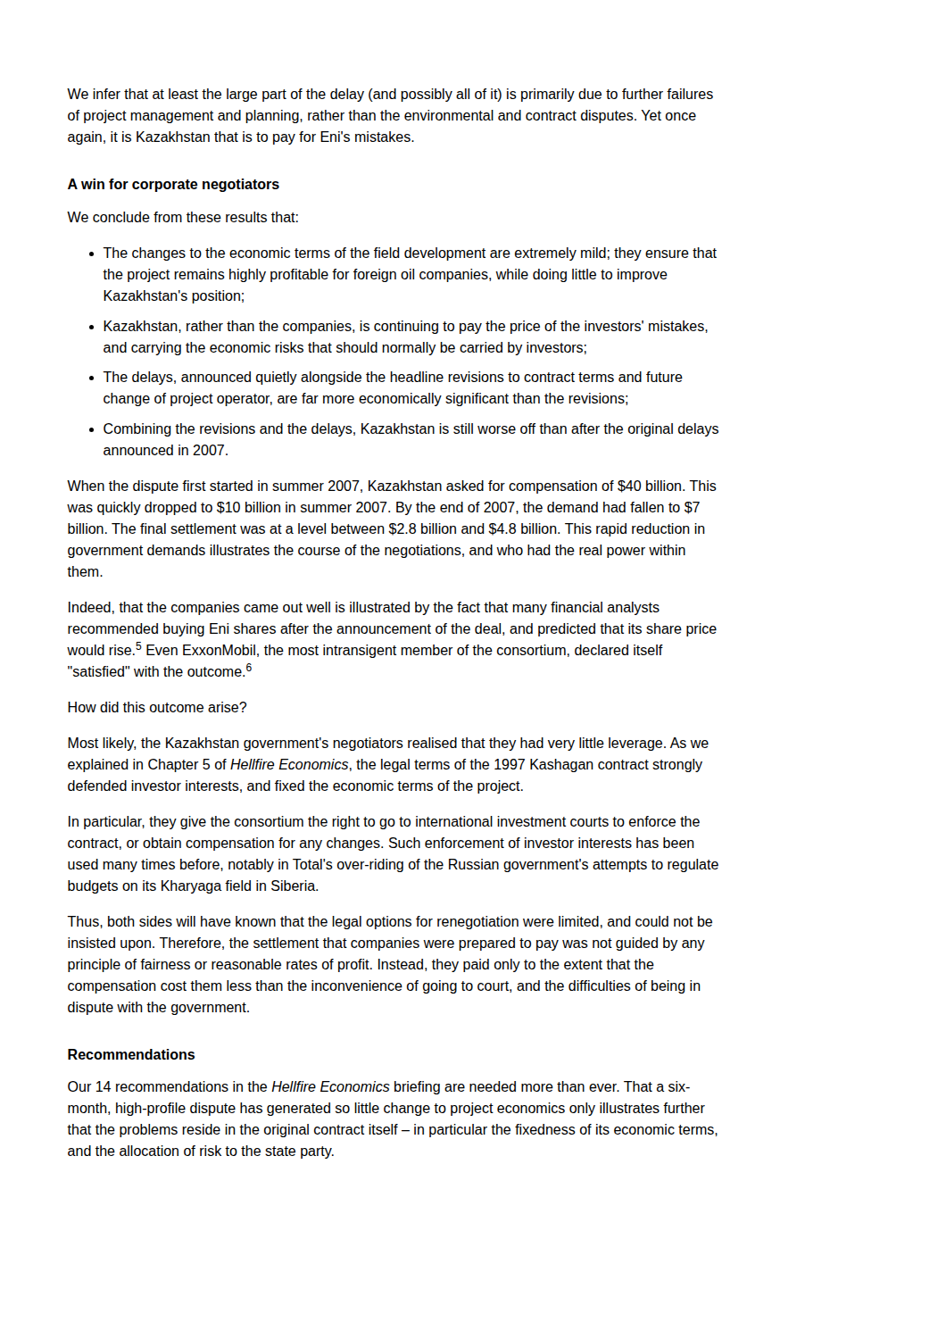We infer that at least the large part of the delay (and possibly all of it) is primarily due to further failures of project management and planning, rather than the environmental and contract disputes. Yet once again, it is Kazakhstan that is to pay for Eni's mistakes.
A win for corporate negotiators
We conclude from these results that:
The changes to the economic terms of the field development are extremely mild; they ensure that the project remains highly profitable for foreign oil companies, while doing little to improve Kazakhstan's position;
Kazakhstan, rather than the companies, is continuing to pay the price of the investors' mistakes, and carrying the economic risks that should normally be carried by investors;
The delays, announced quietly alongside the headline revisions to contract terms and future change of project operator, are far more economically significant than the revisions;
Combining the revisions and the delays, Kazakhstan is still worse off than after the original delays announced in 2007.
When the dispute first started in summer 2007, Kazakhstan asked for compensation of $40 billion. This was quickly dropped to $10 billion in summer 2007. By the end of 2007, the demand had fallen to $7 billion. The final settlement was at a level between $2.8 billion and $4.8 billion. This rapid reduction in government demands illustrates the course of the negotiations, and who had the real power within them.
Indeed, that the companies came out well is illustrated by the fact that many financial analysts recommended buying Eni shares after the announcement of the deal, and predicted that its share price would rise.5 Even ExxonMobil, the most intransigent member of the consortium, declared itself "satisfied" with the outcome.6
How did this outcome arise?
Most likely, the Kazakhstan government's negotiators realised that they had very little leverage. As we explained in Chapter 5 of Hellfire Economics, the legal terms of the 1997 Kashagan contract strongly defended investor interests, and fixed the economic terms of the project.
In particular, they give the consortium the right to go to international investment courts to enforce the contract, or obtain compensation for any changes. Such enforcement of investor interests has been used many times before, notably in Total's over-riding of the Russian government's attempts to regulate budgets on its Kharyaga field in Siberia.
Thus, both sides will have known that the legal options for renegotiation were limited, and could not be insisted upon. Therefore, the settlement that companies were prepared to pay was not guided by any principle of fairness or reasonable rates of profit. Instead, they paid only to the extent that the compensation cost them less than the inconvenience of going to court, and the difficulties of being in dispute with the government.
Recommendations
Our 14 recommendations in the Hellfire Economics briefing are needed more than ever. That a six-month, high-profile dispute has generated so little change to project economics only illustrates further that the problems reside in the original contract itself – in particular the fixedness of its economic terms, and the allocation of risk to the state party.